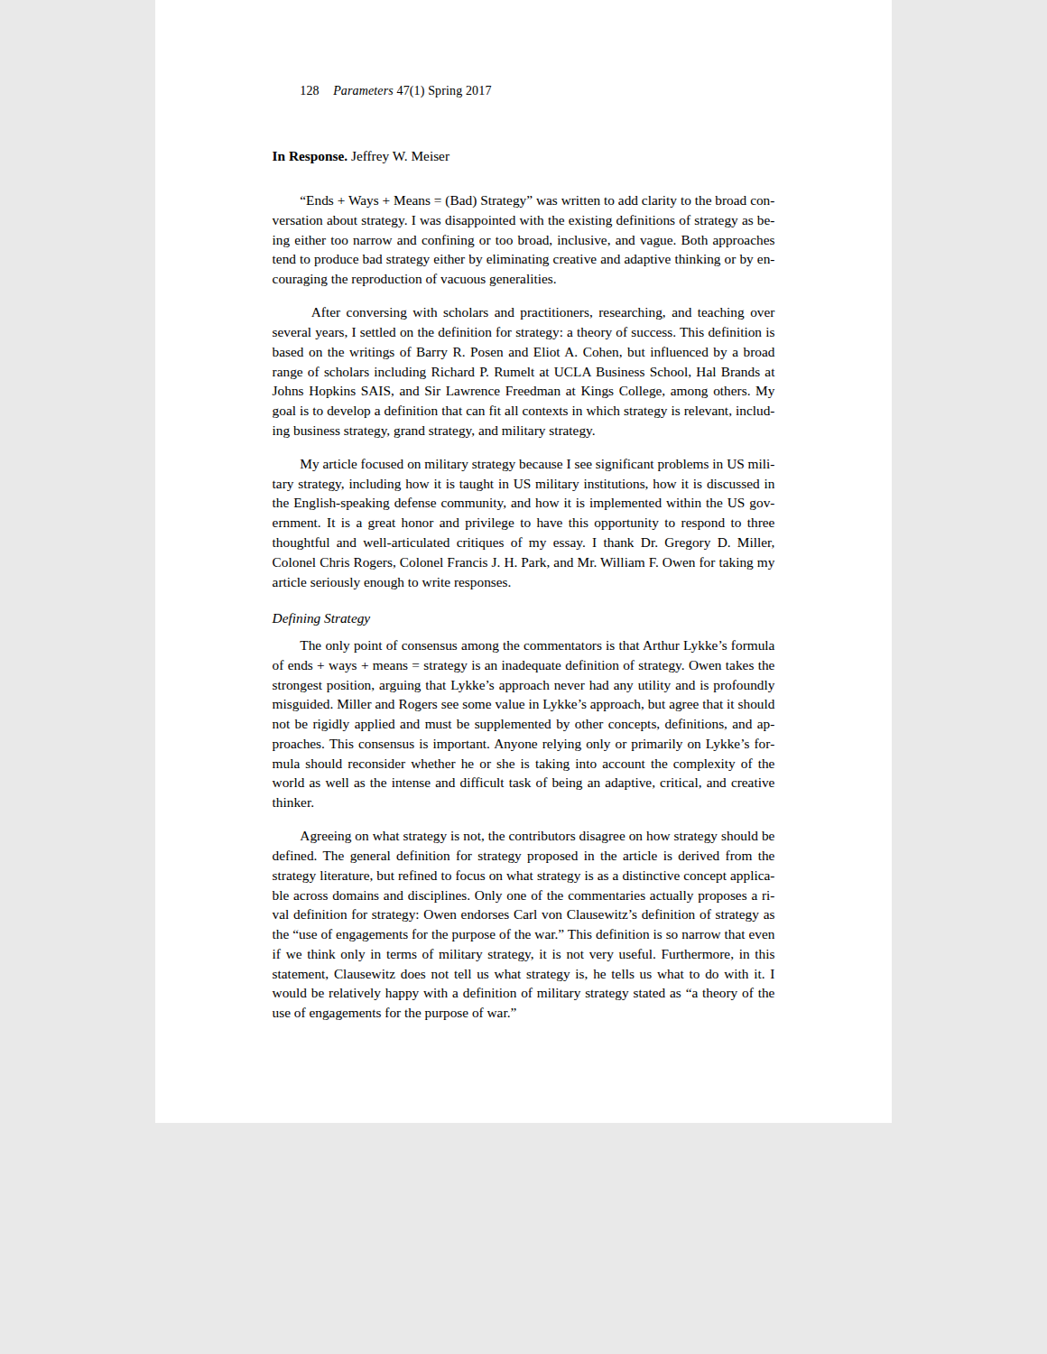128 Parameters 47(1) Spring 2017
In Response. Jeffrey W. Meiser
“Ends + Ways + Means = (Bad) Strategy” was written to add clarity to the broad conversation about strategy. I was disappointed with the existing definitions of strategy as being either too narrow and confining or too broad, inclusive, and vague. Both approaches tend to produce bad strategy either by eliminating creative and adaptive thinking or by encouraging the reproduction of vacuous generalities.
After conversing with scholars and practitioners, researching, and teaching over several years, I settled on the definition for strategy: a theory of success. This definition is based on the writings of Barry R. Posen and Eliot A. Cohen, but influenced by a broad range of scholars including Richard P. Rumelt at UCLA Business School, Hal Brands at Johns Hopkins SAIS, and Sir Lawrence Freedman at Kings College, among others. My goal is to develop a definition that can fit all contexts in which strategy is relevant, including business strategy, grand strategy, and military strategy.
My article focused on military strategy because I see significant problems in US military strategy, including how it is taught in US military institutions, how it is discussed in the English-speaking defense community, and how it is implemented within the US government. It is a great honor and privilege to have this opportunity to respond to three thoughtful and well-articulated critiques of my essay. I thank Dr. Gregory D. Miller, Colonel Chris Rogers, Colonel Francis J. H. Park, and Mr. William F. Owen for taking my article seriously enough to write responses.
Defining Strategy
The only point of consensus among the commentators is that Arthur Lykke’s formula of ends + ways + means = strategy is an inadequate definition of strategy. Owen takes the strongest position, arguing that Lykke’s approach never had any utility and is profoundly misguided. Miller and Rogers see some value in Lykke’s approach, but agree that it should not be rigidly applied and must be supplemented by other concepts, definitions, and approaches. This consensus is important. Anyone relying only or primarily on Lykke’s formula should reconsider whether he or she is taking into account the complexity of the world as well as the intense and difficult task of being an adaptive, critical, and creative thinker.
Agreeing on what strategy is not, the contributors disagree on how strategy should be defined. The general definition for strategy proposed in the article is derived from the strategy literature, but refined to focus on what strategy is as a distinctive concept applicable across domains and disciplines. Only one of the commentaries actually proposes a rival definition for strategy: Owen endorses Carl von Clausewitz’s definition of strategy as the “use of engagements for the purpose of the war.” This definition is so narrow that even if we think only in terms of military strategy, it is not very useful. Furthermore, in this statement, Clausewitz does not tell us what strategy is, he tells us what to do with it. I would be relatively happy with a definition of military strategy stated as “a theory of the use of engagements for the purpose of war.”